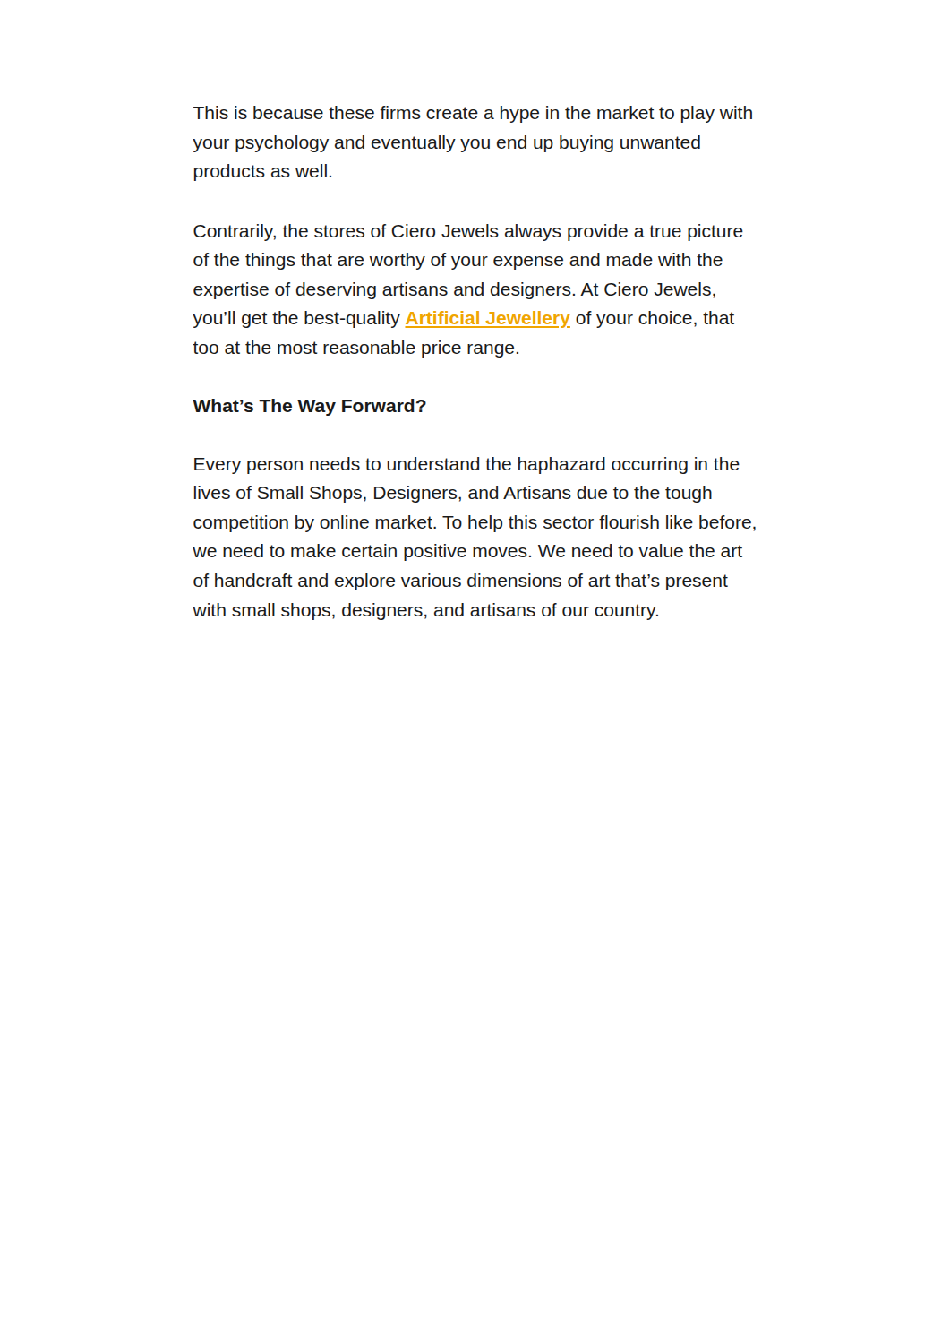This is because these firms create a hype in the market to play with your psychology and eventually you end up buying unwanted products as well.
Contrarily, the stores of Ciero Jewels always provide a true picture of the things that are worthy of your expense and made with the expertise of deserving artisans and designers. At Ciero Jewels, you’ll get the best-quality Artificial Jewellery of your choice, that too at the most reasonable price range.
What’s The Way Forward?
Every person needs to understand the haphazard occurring in the lives of Small Shops, Designers, and Artisans due to the tough competition by online market. To help this sector flourish like before, we need to make certain positive moves. We need to value the art of handcraft and explore various dimensions of art that’s present with small shops, designers, and artisans of our country.